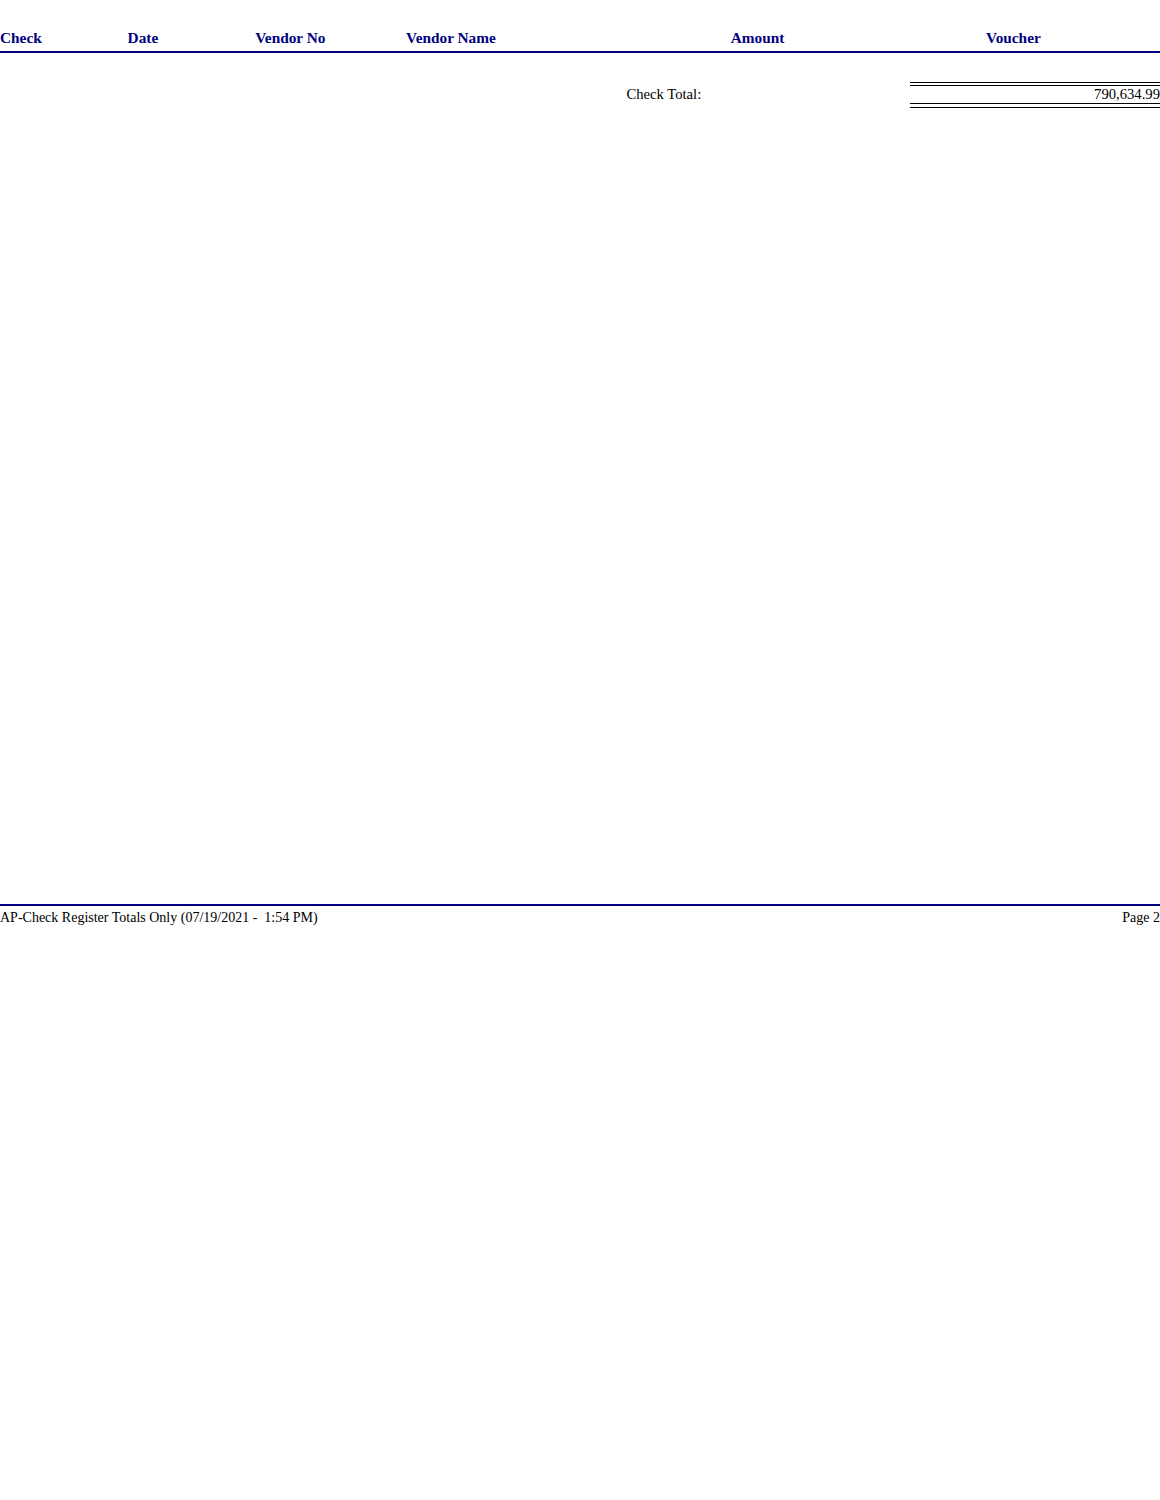| Check | Date | Vendor No | Vendor Name | Amount | Voucher |
| --- | --- | --- | --- | --- | --- |
| Check Total: | 790,634.99 |
AP-Check Register Totals Only (07/19/2021 - 1:54 PM)
Page 2